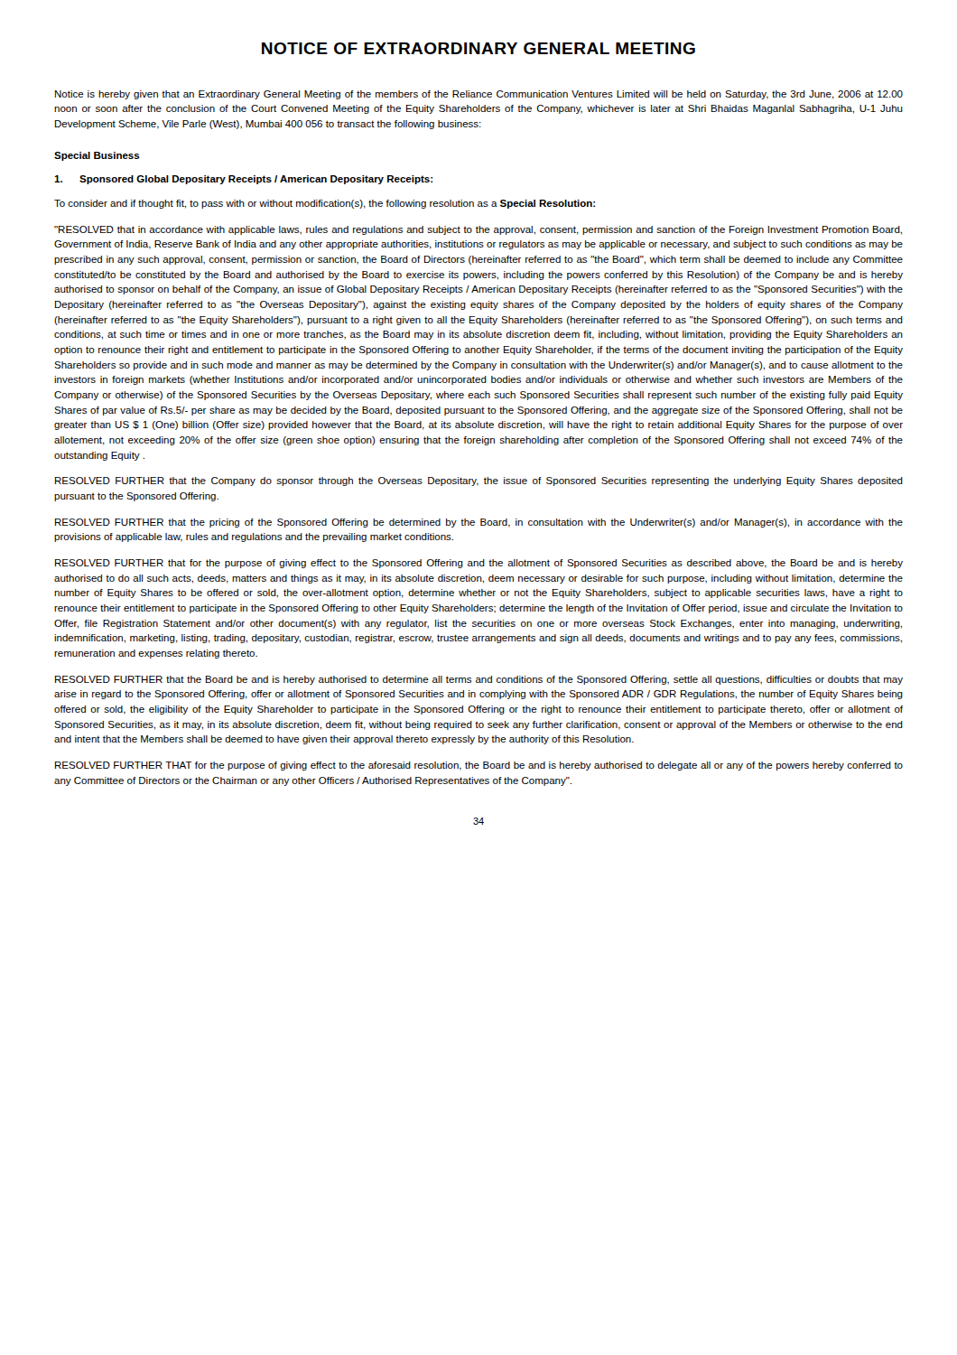NOTICE OF EXTRAORDINARY GENERAL MEETING
Notice is hereby given that an Extraordinary General Meeting of the members of the Reliance Communication Ventures Limited will be held on Saturday, the 3rd June, 2006 at 12.00 noon or soon after the conclusion of the Court Convened Meeting of the Equity Shareholders of the Company, whichever is later at Shri Bhaidas Maganlal Sabhagriha, U-1 Juhu Development Scheme, Vile Parle (West), Mumbai 400 056 to transact the following business:
Special Business
1.
Sponsored Global Depositary Receipts / American Depositary Receipts:
To consider and if thought fit, to pass with or without modification(s), the following resolution as a Special Resolution:
"RESOLVED that in accordance with applicable laws, rules and regulations and subject to the approval, consent, permission and sanction of the Foreign Investment Promotion Board, Government of India, Reserve Bank of India and any other appropriate authorities, institutions or regulators as may be applicable or necessary, and subject to such conditions as may be prescribed in any such approval, consent, permission or sanction, the Board of Directors (hereinafter referred to as "the Board", which term shall be deemed to include any Committee constituted/to be constituted by the Board and authorised by the Board to exercise its powers, including the powers conferred by this Resolution) of the Company be and is hereby authorised to sponsor on behalf of the Company, an issue of Global Depositary Receipts / American Depositary Receipts (hereinafter referred to as the "Sponsored Securities") with the Depositary (hereinafter referred to as "the Overseas Depositary"), against the existing equity shares of the Company deposited by the holders of equity shares of the Company (hereinafter referred to as "the Equity Shareholders"), pursuant to a right given to all the Equity Shareholders (hereinafter referred to as "the Sponsored Offering"), on such terms and conditions, at such time or times and in one or more tranches, as the Board may in its absolute discretion deem fit, including, without limitation, providing the Equity Shareholders an option to renounce their right and entitlement to participate in the Sponsored Offering to another Equity Shareholder, if the terms of the document inviting the participation of the Equity Shareholders so provide and in such mode and manner as may be determined by the Company in consultation with the Underwriter(s) and/or Manager(s), and to cause allotment to the investors in foreign markets (whether Institutions and/or incorporated and/or unincorporated bodies and/or individuals or otherwise and whether such investors are Members of the Company or otherwise) of the Sponsored Securities by the Overseas Depositary, where each such Sponsored Securities shall represent such number of the existing fully paid Equity Shares of par value of Rs.5/- per share as may be decided by the Board, deposited pursuant to the Sponsored Offering, and the aggregate size of the Sponsored Offering, shall not be greater than US $ 1 (One) billion (Offer size) provided however that the Board, at its absolute discretion, will have the right to retain additional Equity Shares for the purpose of over allotement, not exceeding 20% of the offer size (green shoe option) ensuring that the foreign shareholding after completion of the Sponsored Offering shall not exceed 74% of the outstanding Equity .
RESOLVED FURTHER that the Company do sponsor through the Overseas Depositary, the issue of Sponsored Securities representing the underlying Equity Shares deposited pursuant to the Sponsored Offering.
RESOLVED FURTHER that the pricing of the Sponsored Offering be determined by the Board, in consultation with the Underwriter(s) and/or Manager(s), in accordance with the provisions of applicable law, rules and regulations and the prevailing market conditions.
RESOLVED FURTHER that for the purpose of giving effect to the Sponsored Offering and the allotment of Sponsored Securities as described above, the Board be and is hereby authorised to do all such acts, deeds, matters and things as it may, in its absolute discretion, deem necessary or desirable for such purpose, including without limitation, determine the number of Equity Shares to be offered or sold, the over-allotment option, determine whether or not the Equity Shareholders, subject to applicable securities laws, have a right to renounce their entitlement to participate in the Sponsored Offering to other Equity Shareholders; determine the length of the Invitation of Offer period, issue and circulate the Invitation to Offer, file Registration Statement and/or other document(s) with any regulator, list the securities on one or more overseas Stock Exchanges, enter into managing, underwriting, indemnification, marketing, listing, trading, depositary, custodian, registrar, escrow, trustee arrangements and sign all deeds, documents and writings and to pay any fees, commissions, remuneration and expenses relating thereto.
RESOLVED FURTHER that the Board be and is hereby authorised to determine all terms and conditions of the Sponsored Offering, settle all questions, difficulties or doubts that may arise in regard to the Sponsored Offering, offer or allotment of Sponsored Securities and in complying with the Sponsored ADR / GDR Regulations, the number of Equity Shares being offered or sold, the eligibility of the Equity Shareholder to participate in the Sponsored Offering or the right to renounce their entitlement to participate thereto, offer or allotment of Sponsored Securities, as it may, in its absolute discretion, deem fit, without being required to seek any further clarification, consent or approval of the Members or otherwise to the end and intent that the Members shall be deemed to have given their approval thereto expressly by the authority of this Resolution.
RESOLVED FURTHER THAT for the purpose of giving effect to the aforesaid resolution, the Board be and is hereby authorised to delegate all or any of the powers hereby conferred to any Committee of Directors or the Chairman or any other Officers / Authorised Representatives of the Company".
34